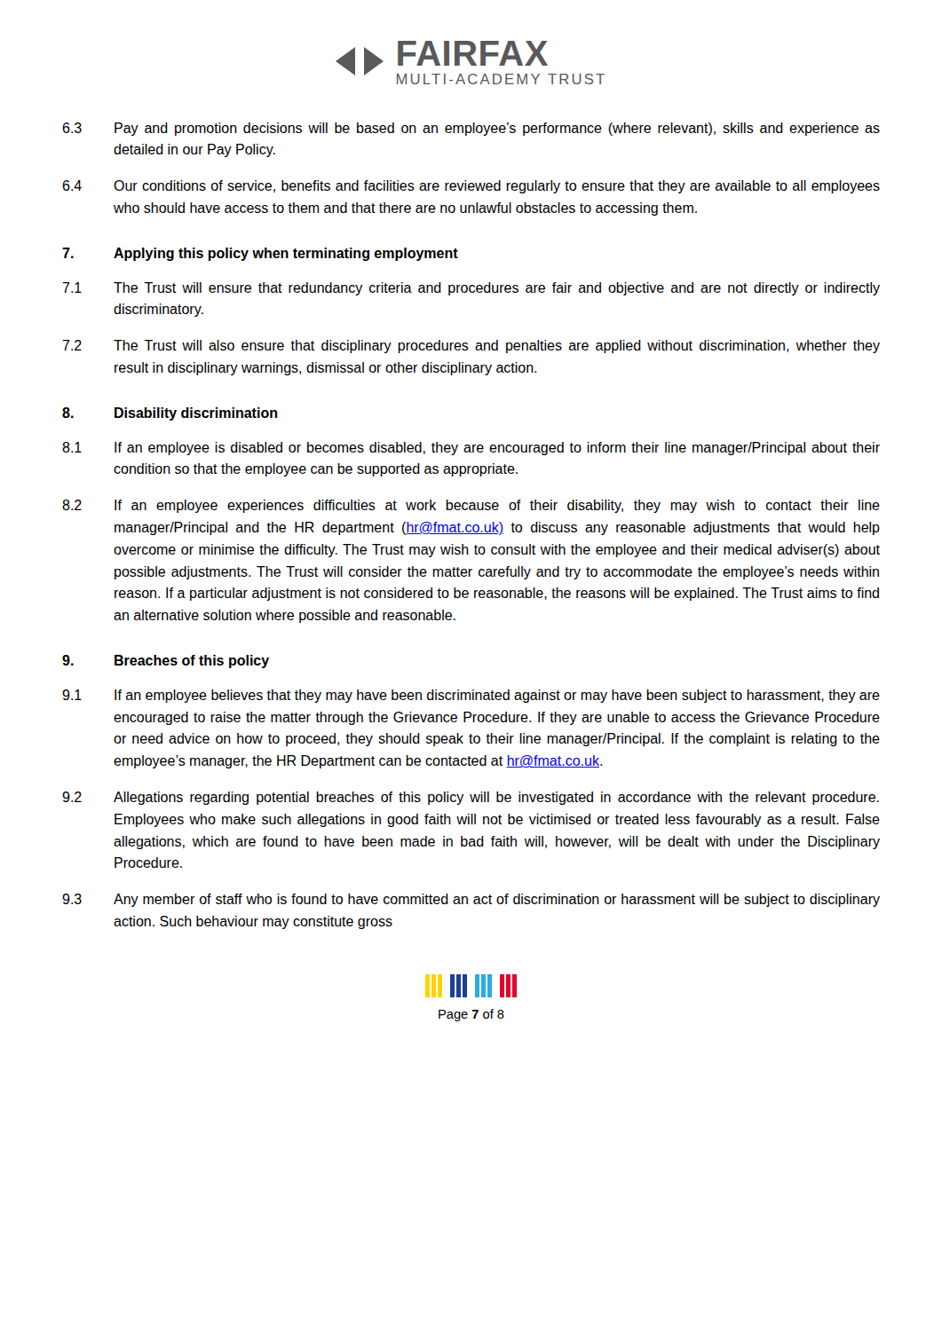FAIRFAX MULTI-ACADEMY TRUST
6.3
Pay and promotion decisions will be based on an employee’s performance (where relevant), skills and experience as detailed in our Pay Policy.
6.4
Our conditions of service, benefits and facilities are reviewed regularly to ensure that they are available to all employees who should have access to them and that there are no unlawful obstacles to accessing them.
7.
Applying this policy when terminating employment
7.1
The Trust will ensure that redundancy criteria and procedures are fair and objective and are not directly or indirectly discriminatory.
7.2
The Trust will also ensure that disciplinary procedures and penalties are applied without discrimination, whether they result in disciplinary warnings, dismissal or other disciplinary action.
8.
Disability discrimination
8.1
If an employee is disabled or becomes disabled, they are encouraged to inform their line manager/Principal about their condition so that the employee can be supported as appropriate.
8.2
If an employee experiences difficulties at work because of their disability, they may wish to contact their line manager/Principal and the HR department (hr@fmat.co.uk) to discuss any reasonable adjustments that would help overcome or minimise the difficulty. The Trust may wish to consult with the employee and their medical adviser(s) about possible adjustments. The Trust will consider the matter carefully and try to accommodate the employee’s needs within reason. If a particular adjustment is not considered to be reasonable, the reasons will be explained. The Trust aims to find an alternative solution where possible and reasonable.
9.
Breaches of this policy
9.1
If an employee believes that they may have been discriminated against or may have been subject to harassment, they are encouraged to raise the matter through the Grievance Procedure. If they are unable to access the Grievance Procedure or need advice on how to proceed, they should speak to their line manager/Principal. If the complaint is relating to the employee’s manager, the HR Department can be contacted at hr@fmat.co.uk.
9.2
Allegations regarding potential breaches of this policy will be investigated in accordance with the relevant procedure. Employees who make such allegations in good faith will not be victimised or treated less favourably as a result. False allegations, which are found to have been made in bad faith will, however, will be dealt with under the Disciplinary Procedure.
9.3
Any member of staff who is found to have committed an act of discrimination or harassment will be subject to disciplinary action. Such behaviour may constitute gross
Page 7 of 8